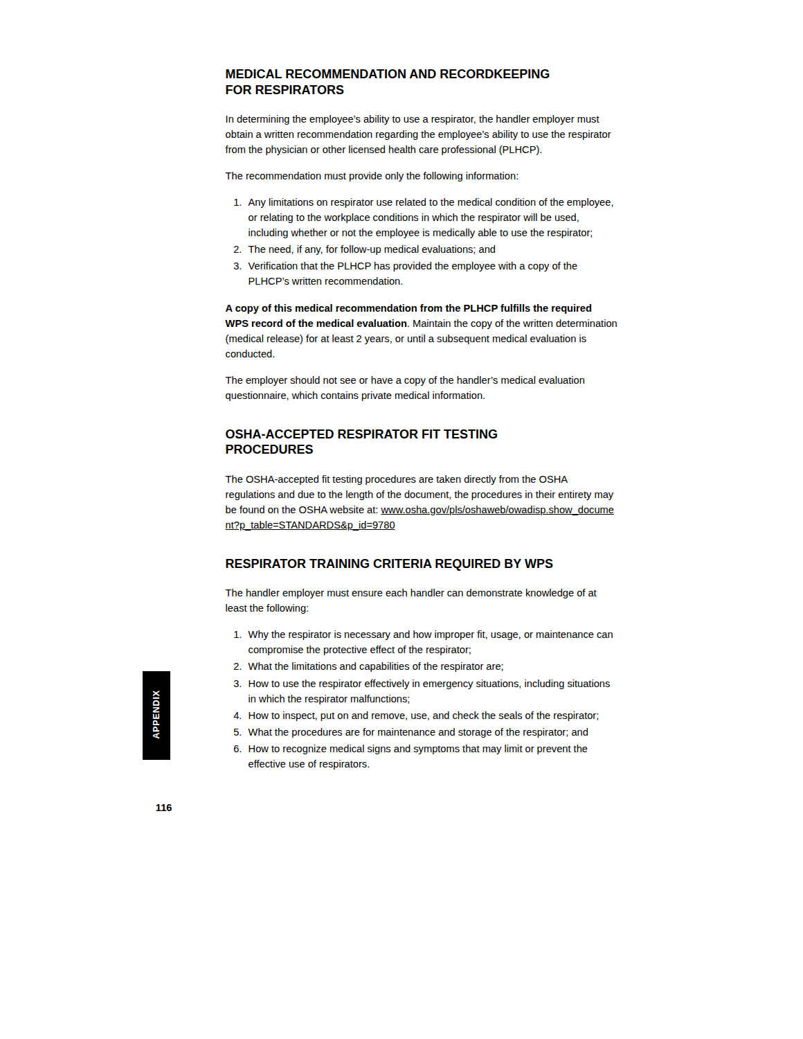APPENDIX
Medical Recommendation and Recordkeeping
for Respirators
In determining the employee’s ability to use a respirator, the handler employer must obtain a written recommendation regarding the employee’s ability to use the respirator from the physician or other licensed health care professional (PLHCP).
The recommendation must provide only the following information:
Any limitations on respirator use related to the medical condition of the employee, or relating to the workplace conditions in which the respirator will be used, including whether or not the employee is medically able to use the respirator;
The need, if any, for follow-up medical evaluations; and
Verification that the PLHCP has provided the employee with a copy of the PLHCP’s written recommendation.
A copy of this medical recommendation from the PLHCP fulfills the required WPS record of the medical evaluation. Maintain the copy of the written determination (medical release) for at least 2 years, or until a subsequent medical evaluation is conducted.
The employer should not see or have a copy of the handler’s medical evaluation questionnaire, which contains private medical information.
OSHA-Accepted Respirator Fit Testing
Procedures
The OSHA-accepted fit testing procedures are taken directly from the OSHA regulations and due to the length of the document, the procedures in their entirety may be found on the OSHA website at: www.osha.gov/pls/oshaweb/owadisp.show_document?p_table=STANDARDS&p_id=9780
Respirator Training Criteria Required by WPS
The handler employer must ensure each handler can demonstrate knowledge of at least the following:
Why the respirator is necessary and how improper fit, usage, or maintenance can compromise the protective effect of the respirator;
What the limitations and capabilities of the respirator are;
How to use the respirator effectively in emergency situations, including situations in which the respirator malfunctions;
How to inspect, put on and remove, use, and check the seals of the respirator;
What the procedures are for maintenance and storage of the respirator; and
How to recognize medical signs and symptoms that may limit or prevent the effective use of respirators.
116